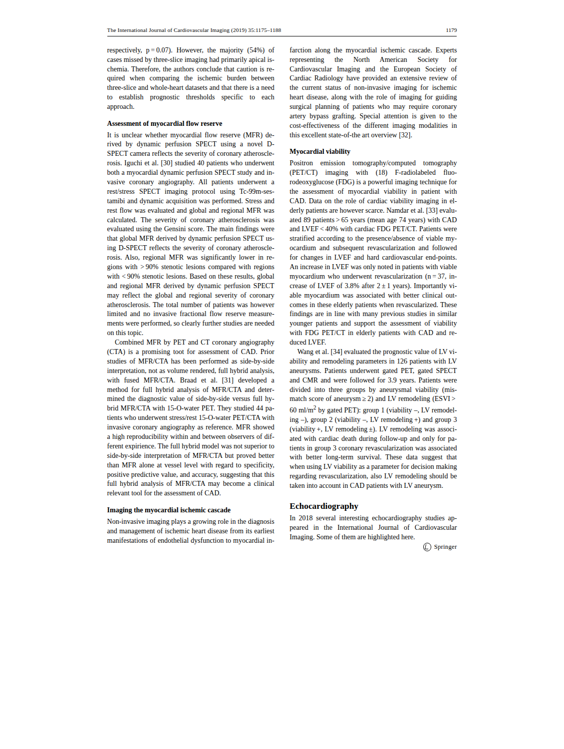The International Journal of Cardiovascular Imaging (2019) 35:1175–1188 1179
respectively, p = 0.07). However, the majority (54%) of cases missed by three-slice imaging had primarily apical ischemia. Therefore, the authors conclude that caution is required when comparing the ischemic burden between three-slice and whole-heart datasets and that there is a need to establish prognostic thresholds specific to each approach.
Assessment of myocardial flow reserve
It is unclear whether myocardial flow reserve (MFR) derived by dynamic perfusion SPECT using a novel D-SPECT camera reflects the severity of coronary atherosclerosis. Iguchi et al. [30] studied 40 patients who underwent both a myocardial dynamic perfusion SPECT study and invasive coronary angiography. All patients underwent a rest/stress SPECT imaging protocol using Tc-99m-sestamibi and dynamic acquisition was performed. Stress and rest flow was evaluated and global and regional MFR was calculated. The severity of coronary atherosclerosis was evaluated using the Gensini score. The main findings were that global MFR derived by dynamic perfusion SPECT using D-SPECT reflects the severity of coronary atherosclerosis. Also, regional MFR was significantly lower in regions with > 90% stenotic lesions compared with regions with < 90% stenotic lesions. Based on these results, global and regional MFR derived by dynamic perfusion SPECT may reflect the global and regional severity of coronary atherosclerosis. The total number of patients was however limited and no invasive fractional flow reserve measurements were performed, so clearly further studies are needed on this topic.
Combined MFR by PET and CT coronary angiography (CTA) is a promising toot for assessment of CAD. Prior studies of MFR/CTA has been performed as side-by-side interpretation, not as volume rendered, full hybrid analysis, with fused MFR/CTA. Braad et al. [31] developed a method for full hybrid analysis of MFR/CTA and determined the diagnostic value of side-by-side versus full hybrid MFR/CTA with 15-O-water PET. They studied 44 patients who underwent stress/rest 15-O-water PET/CTA with invasive coronary angiography as reference. MFR showed a high reproducibility within and between observers of different expirience. The full hybrid model was not superior to side-by-side interpretation of MFR/CTA but proved better than MFR alone at vessel level with regard to specificity, positive predictive value, and accuracy, suggesting that this full hybrid analysis of MFR/CTA may become a clinical relevant tool for the assessment of CAD.
Imaging the myocardial ischemic cascade
Non-invasive imaging plays a growing role in the diagnosis and management of ischemic heart disease from its earliest manifestations of endothelial dysfunction to myocardial infarction along the myocardial ischemic cascade. Experts representing the North American Society for Cardiovascular Imaging and the European Society of Cardiac Radiology have provided an extensive review of the current status of non-invasive imaging for ischemic heart disease, along with the role of imaging for guiding surgical planning of patients who may require coronary artery bypass grafting. Special attention is given to the cost-effectiveness of the different imaging modalities in this excellent state-of-the art overview [32].
Myocardial viability
Positron emission tomography/computed tomography (PET/CT) imaging with (18) F-radiolabeled fluorodeoxyglucose (FDG) is a powerful imaging technique for the assessment of myocardial viability in patient with CAD. Data on the role of cardiac viability imaging in elderly patients are however scarce. Namdar et al. [33] evaluated 89 patients > 65 years (mean age 74 years) with CAD and LVEF < 40% with cardiac FDG PET/CT. Patients were stratified according to the presence/absence of viable myocardium and subsequent revascularization and followed for changes in LVEF and hard cardiovascular end-points. An increase in LVEF was only noted in patients with viable myocardium who underwent revascularization (n = 37, increase of LVEF of 3.8% after 2 ± 1 years). Importantly viable myocardium was associated with better clinical outcomes in these elderly patients when revascularized. These findings are in line with many previous studies in similar younger patients and support the assessment of viability with FDG PET/CT in elderly patients with CAD and reduced LVEF.
Wang et al. [34] evaluated the prognostic value of LV viability and remodeling parameters in 126 patients with LV aneurysms. Patients underwent gated PET, gated SPECT and CMR and were followed for 3.9 years. Patients were divided into three groups by aneurysmal viability (mismatch score of aneurysm ≥ 2) and LV remodeling (ESVI > 60 ml/m2 by gated PET): group 1 (viability –, LV remodeling –), group 2 (viability –, LV remodeling +) and group 3 (viability +, LV remodeling ±). LV remodeling was associated with cardiac death during follow-up and only for patients in group 3 coronary revascularization was associated with better long-term survival. These data suggest that when using LV viability as a parameter for decision making regarding revascularization, also LV remodeling should be taken into account in CAD patients with LV aneurysm.
Echocardiography
In 2018 several interesting echocardiography studies appeared in the International Journal of Cardiovascular Imaging. Some of them are highlighted here.
Springer